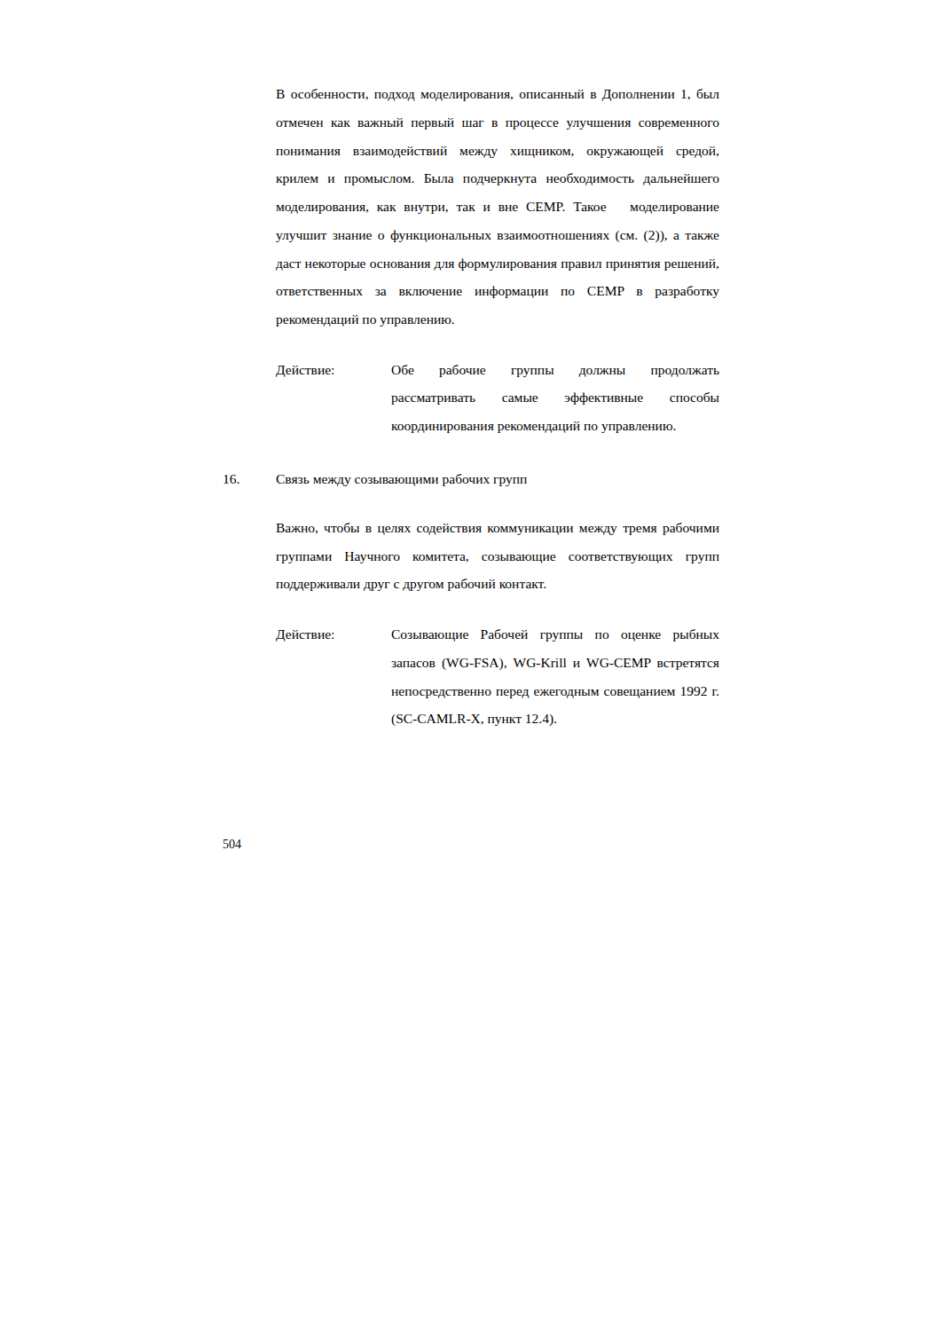В особенности, подход моделирования, описанный в Дополнении 1, был отмечен как важный первый шаг в процессе улучшения современного понимания взаимодействий между хищником, окружающей средой, крилем и промыслом. Была подчеркнута необходимость дальнейшего моделирования, как внутри, так и вне CEMP. Такое моделирование улучшит знание о функциональных взаимоотношениях (см. (2)), а также даст некоторые основания для формулирования правил принятия решений, ответственных за включение информации по CEMP в разработку рекомендаций по управлению.
Действие:
Обе рабочие группы должны продолжать рассматривать самые эффективные способы координирования рекомендаций по управлению.
16.
Связь между созывающими рабочих групп
Важно, чтобы в целях содействия коммуникации между тремя рабочими группами Научного комитета, созывающие соответствующих групп поддерживали друг с другом рабочий контакт.
Действие:
Созывающие Рабочей группы по оценке рыбных запасов (WG-FSA), WG-Krill и WG-CEMP встретятся непосредственно перед ежегодным совещанием 1992 г. (SC-CAMLR-X, пункт 12.4).
504